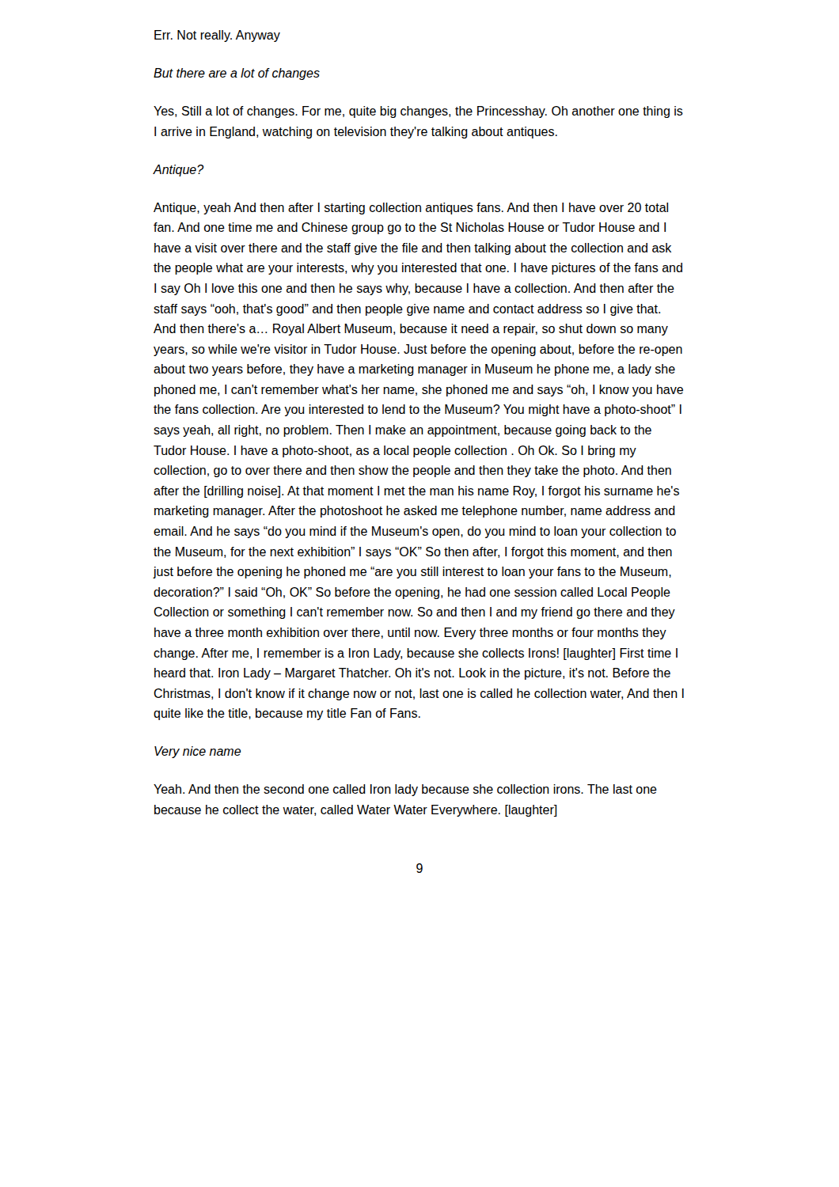Err. Not really. Anyway
But there are a lot of changes
Yes, Still a lot of changes. For me, quite big changes, the Princesshay. Oh another one thing is I arrive in England, watching on television they're talking about antiques.
Antique?
Antique, yeah And then after I starting collection antiques fans. And then I have over 20 total fan. And one time me and Chinese group go to the St Nicholas House or Tudor House and I have a visit over there and the staff give the file and then talking about the collection and ask the people what are your interests, why you interested that one. I have pictures of the fans and I say Oh I love this one and then he says why, because I have a collection. And then after the staff says “ooh, that's good” and then people give name and contact address so I give that. And then there's a… Royal Albert Museum, because it need a repair, so shut down so many years, so while we're visitor in Tudor House. Just before the opening about, before the re-open about two years before, they have a marketing manager in Museum he phone me, a lady she phoned me, I can't remember what's her name, she phoned me and says “oh, I know you have the fans collection. Are you interested to lend to the Museum? You might have a photo-shoot” I says yeah, all right, no problem. Then I make an appointment, because going back to the Tudor House. I have a photo-shoot, as a local people collection . Oh Ok. So I bring my collection, go to over there and then show the people and then they take the photo. And then after the [drilling noise]. At that moment I met the man his name Roy, I forgot his surname he's marketing manager. After the photoshoot he asked me telephone number, name address and email. And he says “do you mind if the Museum's open, do you mind to loan your collection to the Museum, for the next exhibition” I says “OK” So then after, I forgot this moment, and then just before the opening he phoned me “are you still interest to loan your fans to the Museum, decoration?” I said “Oh, OK” So before the opening, he had one session called Local People Collection or something I can't remember now. So and then I and my friend go there and they have a three month exhibition over there, until now. Every three months or four months they change. After me, I remember is a Iron Lady, because she collects Irons! [laughter] First time I heard that. Iron Lady – Margaret Thatcher. Oh it's not. Look in the picture, it's not. Before the Christmas, I don't know if it change now or not, last one is called he collection water, And then I quite like the title, because my title Fan of Fans.
Very nice name
Yeah. And then the second one called Iron lady because she collection irons. The last one because he collect the water, called Water Water Everywhere. [laughter]
9